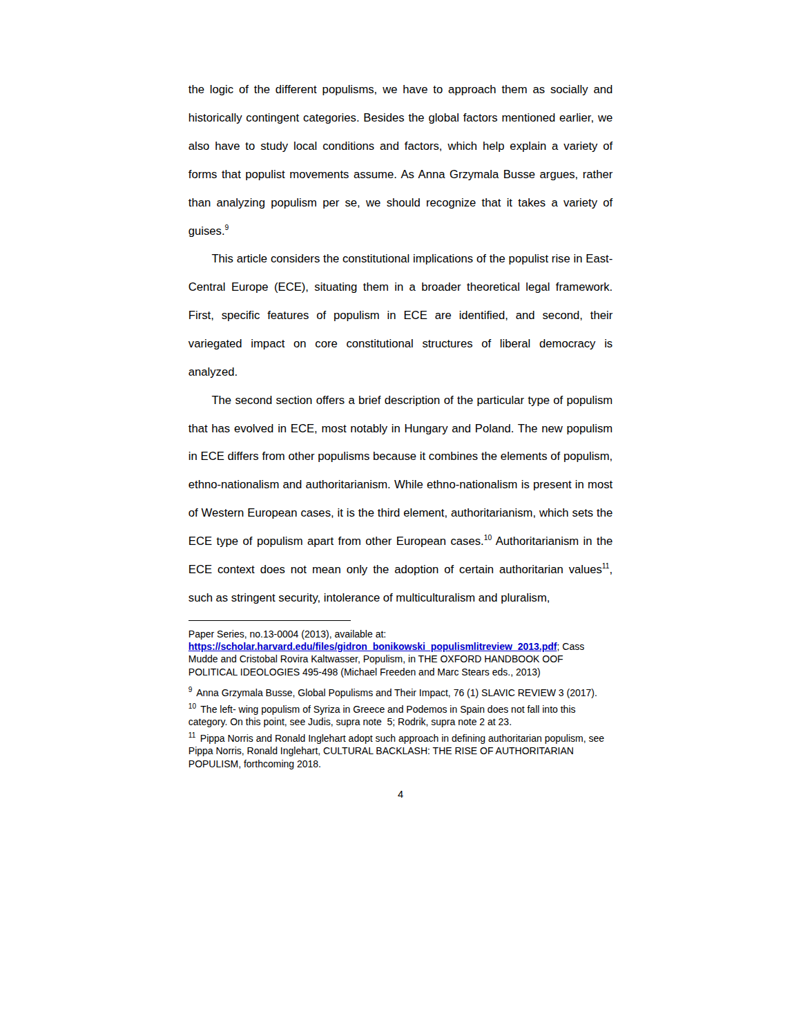the logic of the different populisms, we have to approach them as socially and historically contingent categories. Besides the global factors mentioned earlier, we also have to study local conditions and factors, which help explain a variety of forms that populist movements assume. As Anna Grzymala Busse argues, rather than analyzing populism per se, we should recognize that it takes a variety of guises.9
This article considers the constitutional implications of the populist rise in East-Central Europe (ECE), situating them in a broader theoretical legal framework. First, specific features of populism in ECE are identified, and second, their variegated impact on core constitutional structures of liberal democracy is analyzed.
The second section offers a brief description of the particular type of populism that has evolved in ECE, most notably in Hungary and Poland. The new populism in ECE differs from other populisms because it combines the elements of populism, ethno-nationalism and authoritarianism. While ethno-nationalism is present in most of Western European cases, it is the third element, authoritarianism, which sets the ECE type of populism apart from other European cases.10 Authoritarianism in the ECE context does not mean only the adoption of certain authoritarian values11, such as stringent security, intolerance of multiculturalism and pluralism,
Paper Series, no.13-0004 (2013), available at:
https://scholar.harvard.edu/files/gidron_bonikowski_populismlitreview_2013.pdf; Cass Mudde and Cristobal Rovira Kaltwasser, Populism, in THE OXFORD HANDBOOK OOF POLITICAL IDEOLOGIES 495-498 (Michael Freeden and Marc Stears eds., 2013)
9 Anna Grzymala Busse, Global Populisms and Their Impact, 76 (1) SLAVIC REVIEW 3 (2017).
10 The left- wing populism of Syriza in Greece and Podemos in Spain does not fall into this category. On this point, see Judis, supra note 5; Rodrik, supra note 2 at 23.
11 Pippa Norris and Ronald Inglehart adopt such approach in defining authoritarian populism, see Pippa Norris, Ronald Inglehart, CULTURAL BACKLASH: THE RISE OF AUTHORITARIAN POPULISM, forthcoming 2018.
4